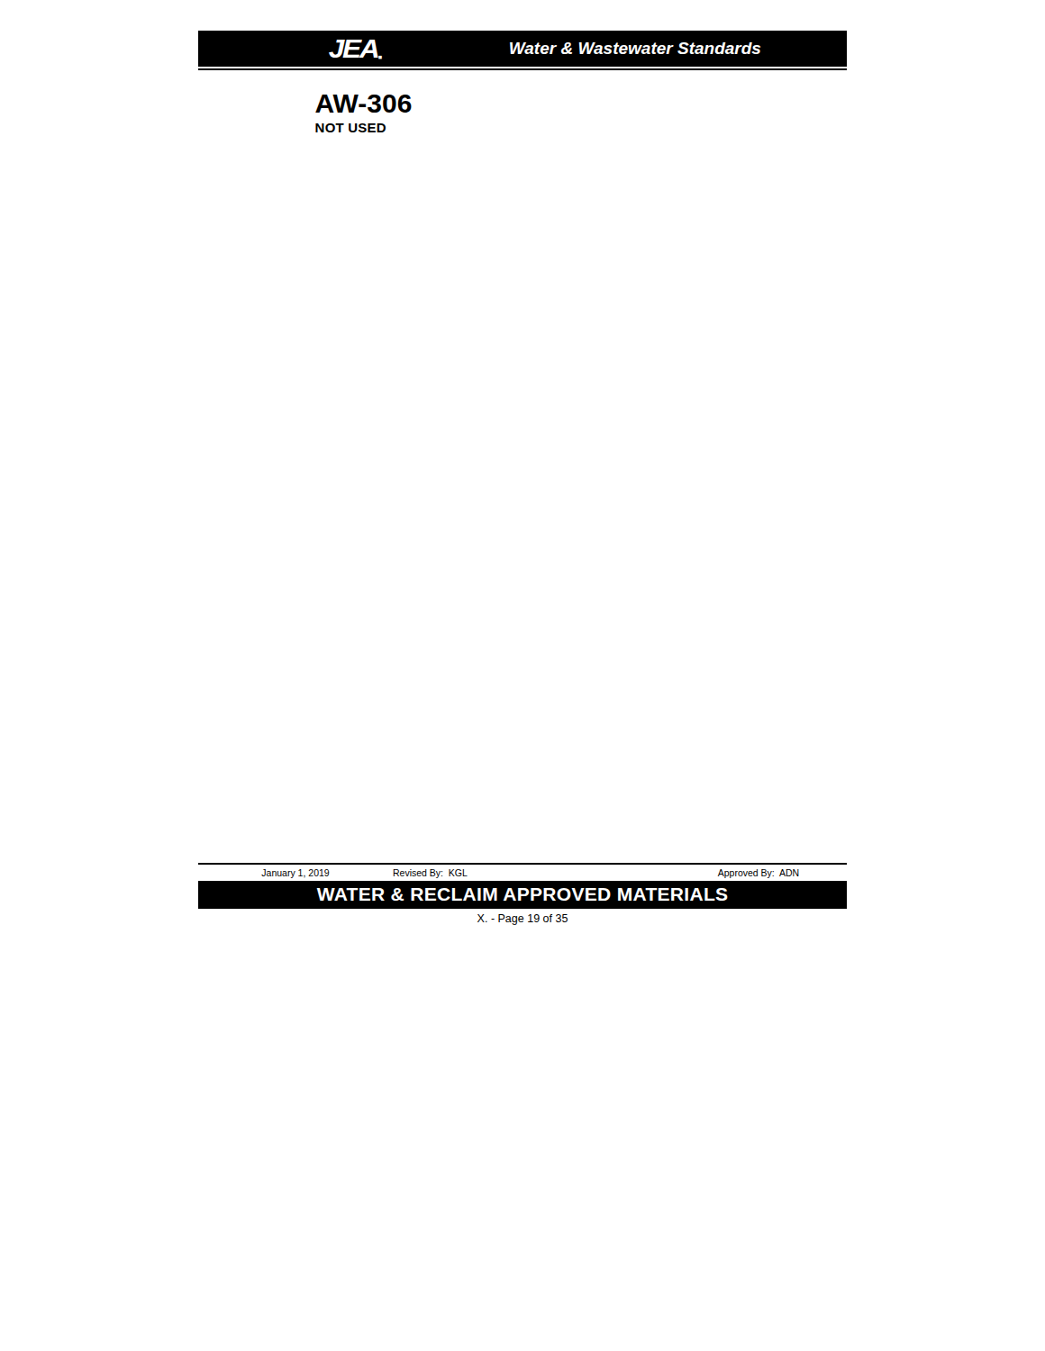JEA▪
Water & Wastewater Standards
AW-306
NOT USED
January 1, 2019
Revised By: KGL
Approved By: ADN
WATER & RECLAIM APPROVED MATERIALS
X. - Page 19 of 35